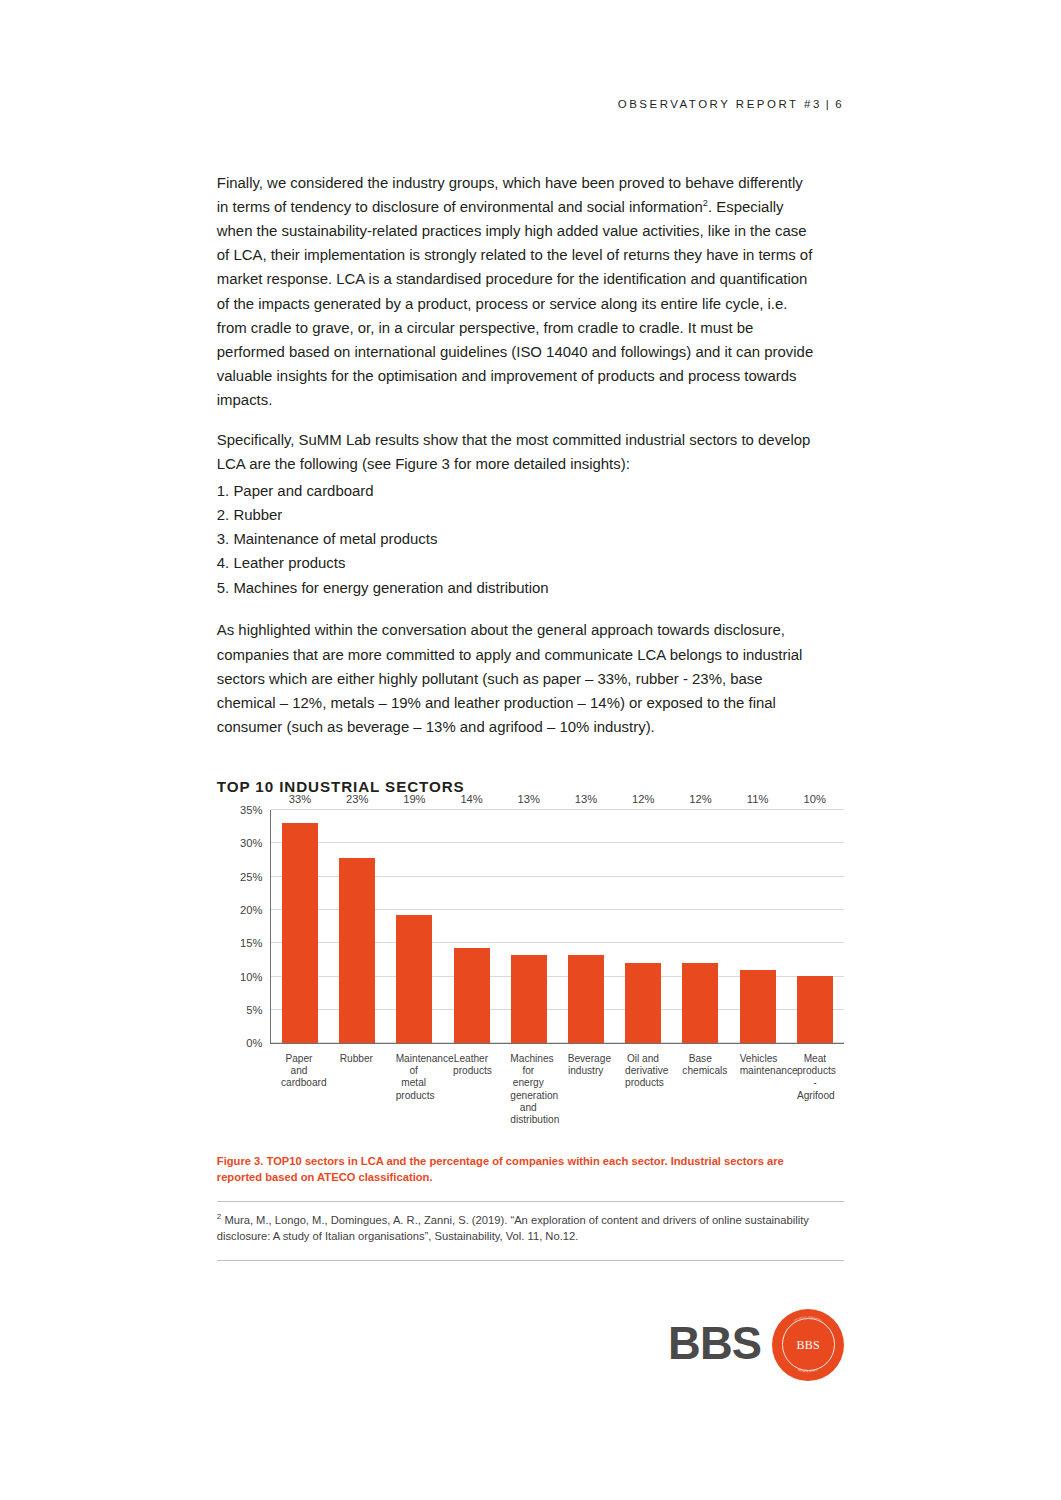OBSERVATORY REPORT #3|6
Finally, we considered the industry groups, which have been proved to behave differently in terms of tendency to disclosure of environmental and social information2. Especially when the sustainability-related practices imply high added value activities, like in the case of LCA, their implementation is strongly related to the level of returns they have in terms of market response. LCA is a standardised procedure for the identification and quantification of the impacts generated by a product, process or service along its entire life cycle, i.e. from cradle to grave, or, in a circular perspective, from cradle to cradle. It must be performed based on international guidelines (ISO 14040 and followings) and it can provide valuable insights for the optimisation and improvement of products and process towards impacts.
Specifically, SuMM Lab results show that the most committed industrial sectors to develop LCA are the following (see Figure 3 for more detailed insights):
1. Paper and cardboard
2. Rubber
3. Maintenance of metal products
4. Leather products
5. Machines for energy generation and distribution
As highlighted within the conversation about the general approach towards disclosure, companies that are more committed to apply and communicate LCA belongs to industrial sectors which are either highly pollutant (such as paper – 33%, rubber - 23%, base chemical – 12%, metals – 19% and leather production – 14%) or exposed to the final consumer (such as beverage – 13% and agrifood – 10% industry).
TOP 10 INDUSTRIAL SECTORS
35%
30%
25%
20%
15%
10%
5%
0%
33%
23%
19%
14%
13%
13%
12%
12%
11%
10%
Paper and cardboard
Rubber
Maintenance of metal products
Leather products
Machines for energy generation and distribution
Beverage industry
Oil and derivative products
Base chemicals
Vehicles maintenance
Meat products - Agrifood
Figure 3. TOP10 sectors in LCA and the percentage of companies within each sector. Industrial sectors are reported based on ATECO classification.
2 Mura, M., Longo, M., Domingues, A. R., Zanni, S. (2019). “An exploration of content and drivers of online sustainability disclosure: A study of Italian organisations”, Sustainability, Vol. 11, No.12.
BBS
UNIVERSITY OF BOLOGNA BUSINESS SCHOOL
BBS